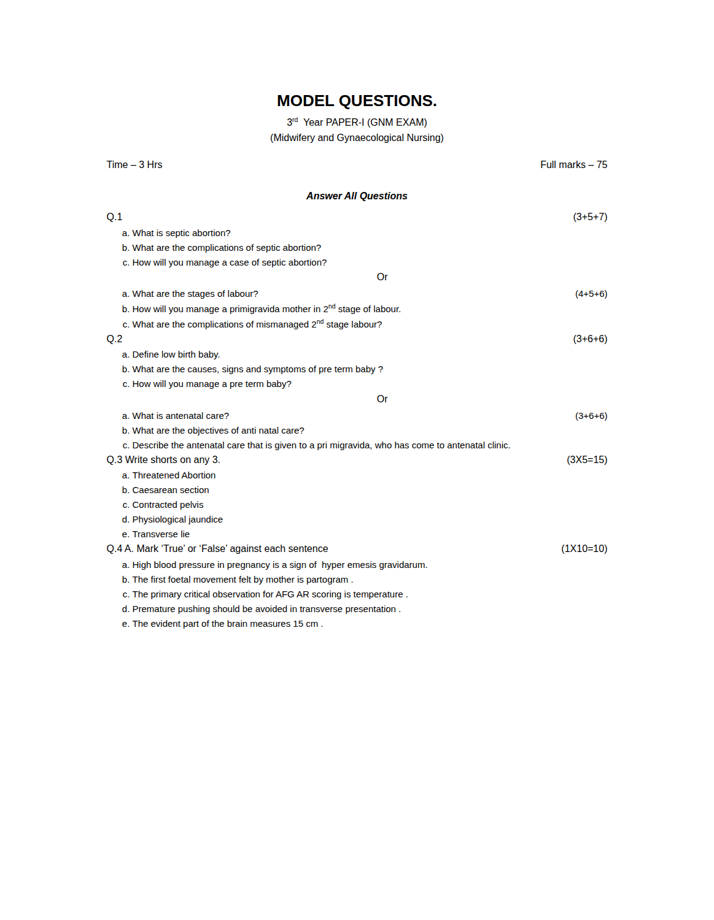MODEL QUESTIONS.
3rd Year PAPER-I (GNM EXAM)
(Midwifery and Gynaecological Nursing)
Time – 3 Hrs Full marks – 75
Answer All Questions
Q.1 (3+5+7)
What is septic abortion?
What are the complications of septic abortion?
How will you manage a case of septic abortion?
Or
What are the stages of labour? (4+5+6)
How will you manage a primigravida mother in 2nd stage of labour.
What are the complications of mismanaged 2nd stage labour?
Q.2 (3+6+6)
Define low birth baby.
What are the causes, signs and symptoms of pre term baby ?
How will you manage a pre term baby?
Or
What is antenatal care? (3+6+6)
What are the objectives of anti natal care?
Describe the antenatal care that is given to a pri migravida, who has come to antenatal clinic.
Q.3 Write shorts on any 3. (3X5=15)
Threatened Abortion
Caesarean section
Contracted pelvis
Physiological jaundice
Transverse lie
Q.4 A. Mark ‘True’ or ‘False’ against each sentence (1X10=10)
High blood pressure in pregnancy is a sign of hyper emesis gravidarum.
The first foetal movement felt by mother is partogram .
The primary critical observation for AFG AR scoring is temperature .
Premature pushing should be avoided in transverse presentation .
The evident part of the brain measures 15 cm .